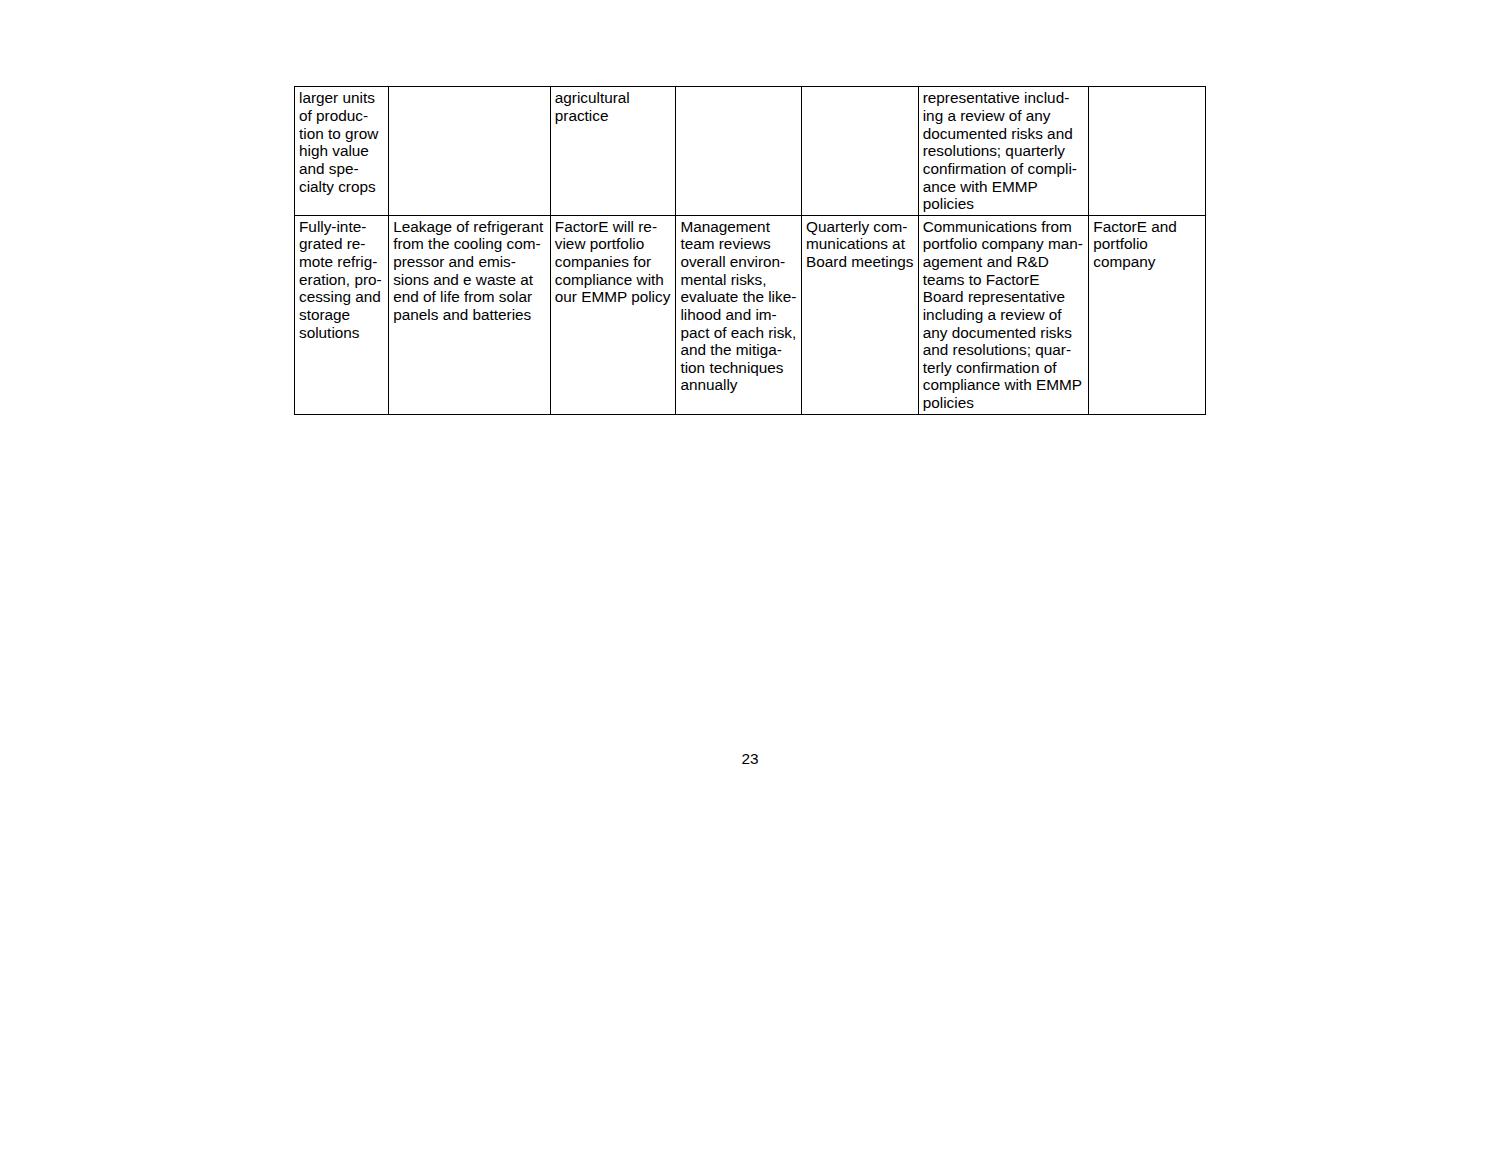| larger units of production to grow high value and specialty crops | | agricultural practice | | | representative including a review of any documented risks and resolutions; quarterly confirmation of compliance with EMMP policies | |
| Fully-integrated remote refrigeration, processing and storage solutions | Leakage of refrigerant from the cooling compressor and emissions and e waste at end of life from solar panels and batteries | FactorE will review portfolio companies for compliance with our EMMP policy | Management team reviews overall environmental risks, evaluate the likelihood and impact of each risk, and the mitigation techniques annually | Quarterly communications at Board meetings | Communications from portfolio company management and R&D teams to FactorE Board representative including a review of any documented risks and resolutions; quarterly confirmation of compliance with EMMP policies | FactorE and portfolio company |
23